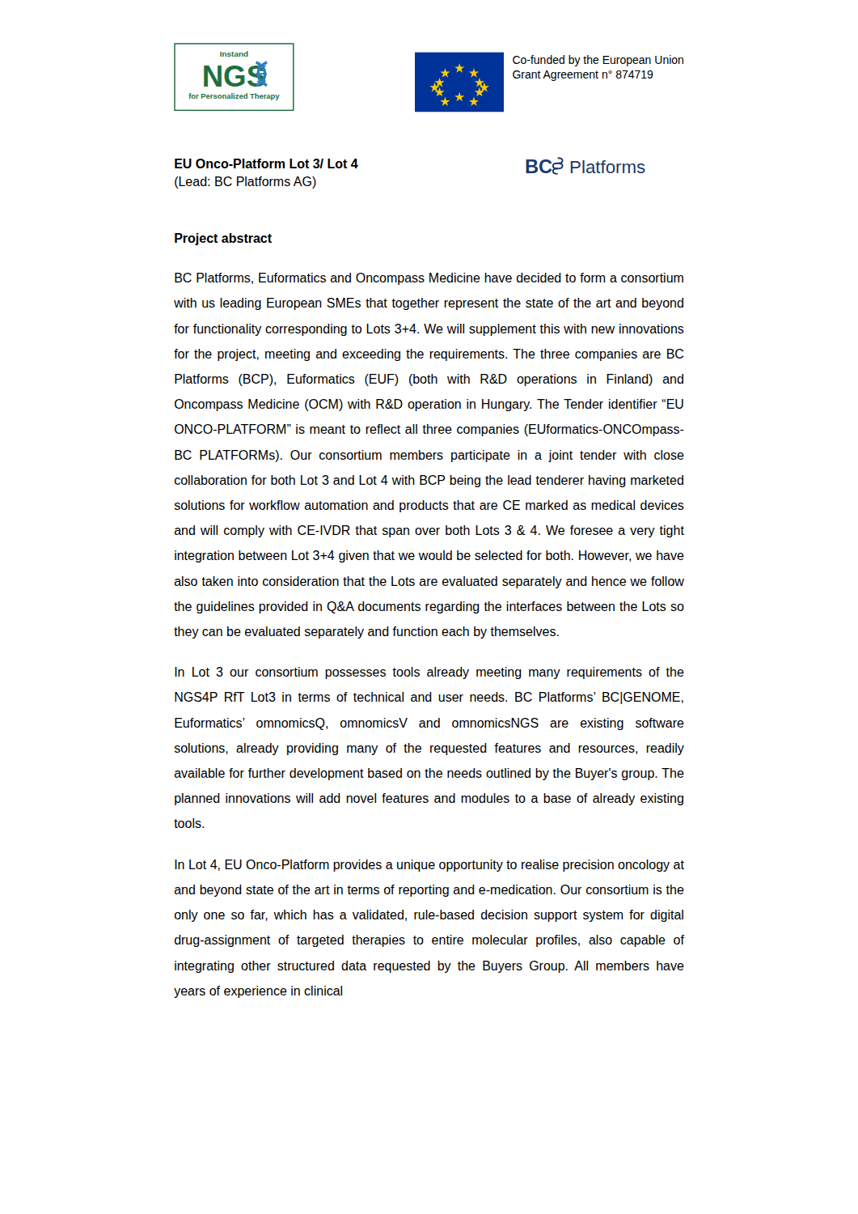Instand NGS for Personalized Therapy
Co-funded by the European Union
Grant Agreement n° 874719
EU Onco-Platform Lot 3/ Lot 4
(Lead: BC Platforms AG)
BC Platforms
Project abstract
BC Platforms, Euformatics and Oncompass Medicine have decided to form a consortium with us leading European SMEs that together represent the state of the art and beyond for functionality corresponding to Lots 3+4. We will supplement this with new innovations for the project, meeting and exceeding the requirements. The three companies are BC Platforms (BCP), Euformatics (EUF) (both with R&D operations in Finland) and Oncompass Medicine (OCM) with R&D operation in Hungary. The Tender identifier “EU ONCO-PLATFORM” is meant to reflect all three companies (EUformatics-ONCOmpass-BC PLATFORMs). Our consortium members participate in a joint tender with close collaboration for both Lot 3 and Lot 4 with BCP being the lead tenderer having marketed solutions for workflow automation and products that are CE marked as medical devices and will comply with CE-IVDR that span over both Lots 3 & 4. We foresee a very tight integration between Lot 3+4 given that we would be selected for both. However, we have also taken into consideration that the Lots are evaluated separately and hence we follow the guidelines provided in Q&A documents regarding the interfaces between the Lots so they can be evaluated separately and function each by themselves.
In Lot 3 our consortium possesses tools already meeting many requirements of the NGS4P RfT Lot3 in terms of technical and user needs. BC Platforms’ BC|GENOME, Euformatics’ omnomicsQ, omnomicsV and omnomicsNGS are existing software solutions, already providing many of the requested features and resources, readily available for further development based on the needs outlined by the Buyer's group. The planned innovations will add novel features and modules to a base of already existing tools.
In Lot 4, EU Onco-Platform provides a unique opportunity to realise precision oncology at and beyond state of the art in terms of reporting and e-medication. Our consortium is the only one so far, which has a validated, rule-based decision support system for digital drug-assignment of targeted therapies to entire molecular profiles, also capable of integrating other structured data requested by the Buyers Group. All members have years of experience in clinical